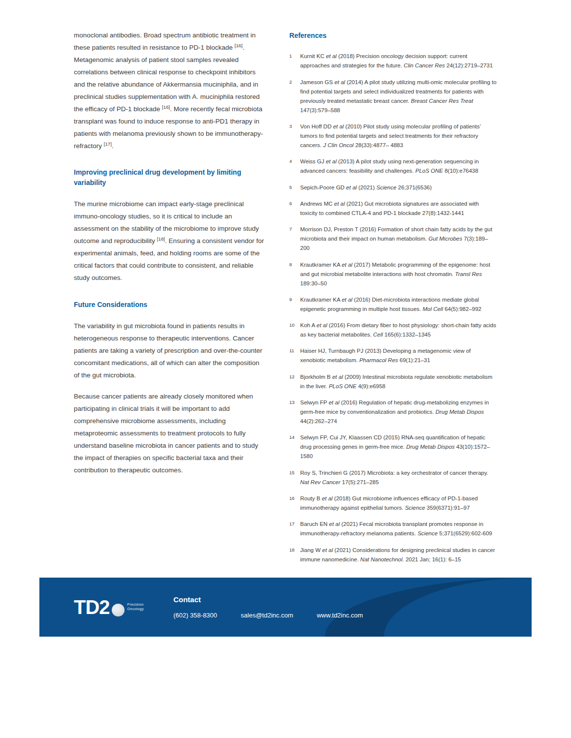monoclonal antibodies. Broad spectrum antibiotic treatment in these patients resulted in resistance to PD-1 blockade [16]. Metagenomic analysis of patient stool samples revealed correlations between clinical response to checkpoint inhibitors and the relative abundance of Akkermansia muciniphila, and in preclinical studies supplementation with A. muciniphila restored the efficacy of PD-1 blockade [16]. More recently fecal microbiota transplant was found to induce response to anti-PD1 therapy in patients with melanoma previously shown to be immunotherapy-refractory [17].
Improving preclinical drug development by limiting variability
The murine microbiome can impact early-stage preclinical immuno-oncology studies, so it is critical to include an assessment on the stability of the microbiome to improve study outcome and reproducibility [18]. Ensuring a consistent vendor for experimental animals, feed, and holding rooms are some of the critical factors that could contribute to consistent, and reliable study outcomes.
Future Considerations
The variability in gut microbiota found in patients results in heterogeneous response to therapeutic interventions. Cancer patients are taking a variety of prescription and over-the-counter concomitant medications, all of which can alter the composition of the gut microbiota.
Because cancer patients are already closely monitored when participating in clinical trials it will be important to add comprehensive microbiome assessments, including metaproteomic assessments to treatment protocols to fully understand baseline microbiota in cancer patients and to study the impact of therapies on specific bacterial taxa and their contribution to therapeutic outcomes.
References
1 Kurnit KC et al (2018) Precision oncology decision support: current approaches and strategies for the future. Clin Cancer Res 24(12):2719–2731
2 Jameson GS et al (2014) A pilot study utilizing multi-omic molecular profiling to find potential targets and select individualized treatments for patients with previously treated metastatic breast cancer. Breast Cancer Res Treat 147(3):579–588
3 Von Hoff DD et al (2010) Pilot study using molecular profiling of patients’ tumors to find potential targets and select treatments for their refractory cancers. J Clin Oncol 28(33):4877– 4883
4 Weiss GJ et al (2013) A pilot study using next-generation sequencing in advanced cancers: feasibility and challenges. PLoS ONE 8(10):e76438
5 Sepich-Poore GD et al (2021) Science 26;371(6536)
6 Andrews MC et al (2021) Gut microbiota signatures are associated with toxicity to combined CTLA-4 and PD-1 blockade 27(8):1432-1441
7 Morrison DJ, Preston T (2016) Formation of short chain fatty acids by the gut microbiota and their impact on human metabolism. Gut Microbes 7(3):189–200
8 Krautkramer KA et al (2017) Metabolic programming of the epigenome: host and gut microbial metabolite interactions with host chromatin. Transl Res 189:30–50
9 Krautkramer KA et al (2016) Diet-microbiota interactions mediate global epigenetic programming in multiple host tissues. Mol Cell 64(5):982–992
10 Koh A et al (2016) From dietary fiber to host physiology: short-chain fatty acids as key bacterial metabolites. Cell 165(6):1332–1345
11 Haiser HJ, Turnbaugh PJ (2013) Developing a metagenomic view of xenobiotic metabolism. Pharmacol Res 69(1):21–31
12 Bjorkholm B et al (2009) Intestinal microbiota regulate xenobiotic metabolism in the liver. PLoS ONE 4(9):e6958
13 Selwyn FP et al (2016) Regulation of hepatic drug-metabolizing enzymes in germ-free mice by conventionalization and probiotics. Drug Metab Dispos 44(2):262–274
14 Selwyn FP, Cui JY, Klaassen CD (2015) RNA-seq quantification of hepatic drug processing genes in germ-free mice. Drug Metab Dispos 43(10):1572–1580
15 Roy S, Trinchieri G (2017) Microbiota: a key orchestrator of cancer therapy. Nat Rev Cancer 17(5):271–285
16 Routy B et al (2018) Gut microbiome influences efficacy of PD-1-based immunotherapy against epithelial tumors. Science 359(6371):91–97
17 Baruch EN et al (2021) Fecal microbiota transplant promotes response in immunotherapy-refractory melanoma patients. Science 5;371(6529):602-609
18 Jiang W et al (2021) Considerations for designing preclinical studies in cancer immune nanomedicine. Nat Nanotechnol. 2021 Jan; 16(1): 6–15
TD2 Precision
Oncology
Contact
(602) 358-8300 sales@td2inc.com www.td2inc.com